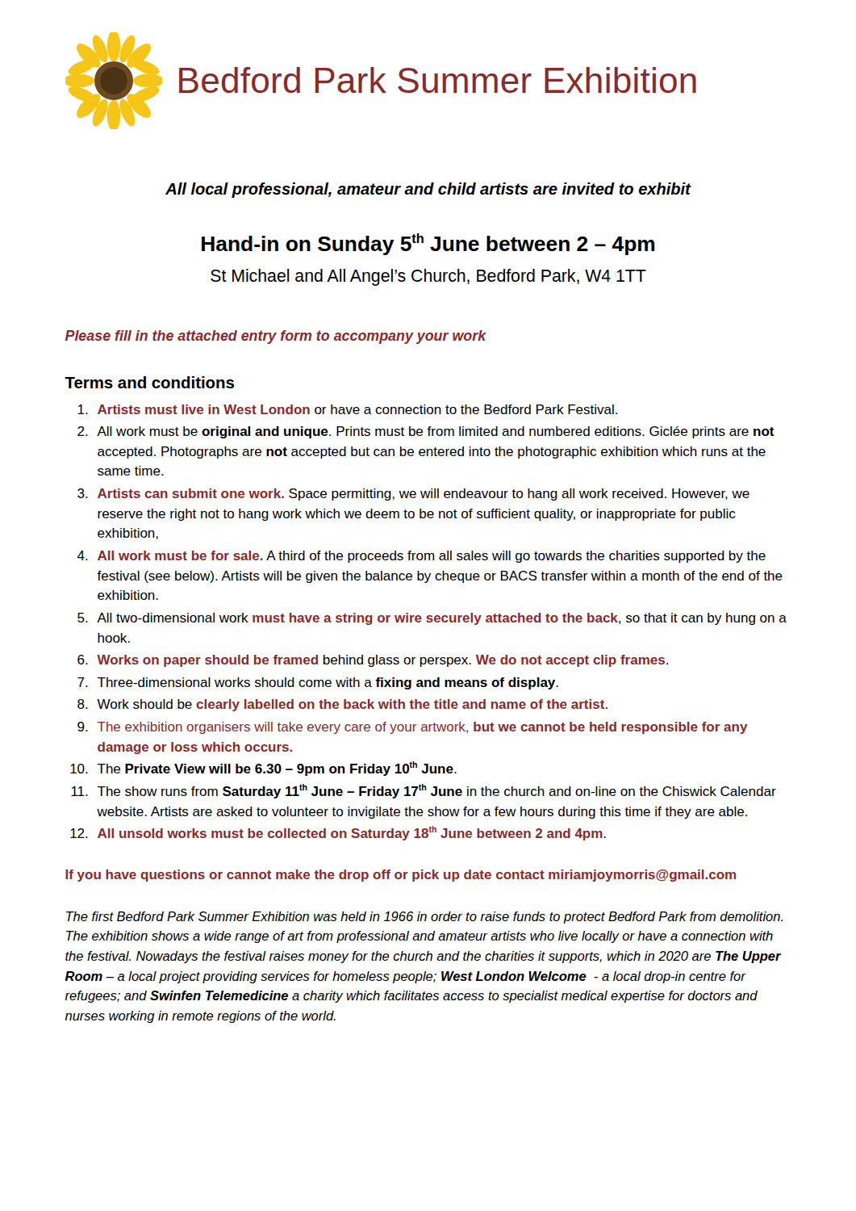Bedford Park Summer Exhibition
All local professional, amateur and child artists are invited to exhibit
Hand-in on Sunday 5th June between 2 – 4pm
St Michael and All Angel’s Church, Bedford Park, W4 1TT
Please fill in the attached entry form to accompany your work
Terms and conditions
Artists must live in West London or have a connection to the Bedford Park Festival.
All work must be original and unique. Prints must be from limited and numbered editions. Giclée prints are not accepted. Photographs are not accepted but can be entered into the photographic exhibition which runs at the same time.
Artists can submit one work. Space permitting, we will endeavour to hang all work received. However, we reserve the right not to hang work which we deem to be not of sufficient quality, or inappropriate for public exhibition,
All work must be for sale. A third of the proceeds from all sales will go towards the charities supported by the festival (see below). Artists will be given the balance by cheque or BACS transfer within a month of the end of the exhibition.
All two-dimensional work must have a string or wire securely attached to the back, so that it can by hung on a hook.
Works on paper should be framed behind glass or perspex. We do not accept clip frames.
Three-dimensional works should come with a fixing and means of display.
Work should be clearly labelled on the back with the title and name of the artist.
The exhibition organisers will take every care of your artwork, but we cannot be held responsible for any damage or loss which occurs.
The Private View will be 6.30 – 9pm on Friday 10th June.
The show runs from Saturday 11th June – Friday 17th June in the church and on-line on the Chiswick Calendar website. Artists are asked to volunteer to invigilate the show for a few hours during this time if they are able.
All unsold works must be collected on Saturday 18th June between 2 and 4pm.
If you have questions or cannot make the drop off or pick up date contact miriamjoymorris@gmail.com
The first Bedford Park Summer Exhibition was held in 1966 in order to raise funds to protect Bedford Park from demolition. The exhibition shows a wide range of art from professional and amateur artists who live locally or have a connection with the festival. Nowadays the festival raises money for the church and the charities it supports, which in 2020 are The Upper Room – a local project providing services for homeless people; West London Welcome - a local drop-in centre for refugees; and Swinfen Telemedicine a charity which facilitates access to specialist medical expertise for doctors and nurses working in remote regions of the world.